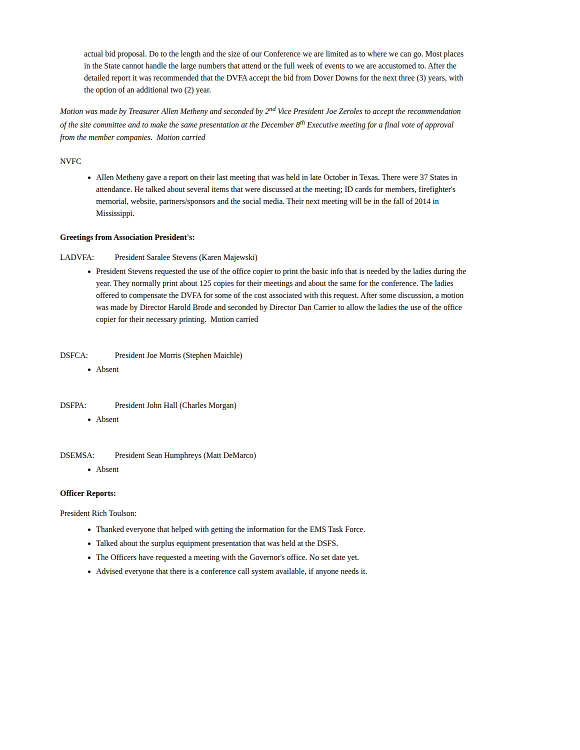actual bid proposal. Do to the length and the size of our Conference we are limited as to where we can go. Most places in the State cannot handle the large numbers that attend or the full week of events to we are accustomed to. After the detailed report it was recommended that the DVFA accept the bid from Dover Downs for the next three (3) years, with the option of an additional two (2) year.
Motion was made by Treasurer Allen Metheny and seconded by 2nd Vice President Joe Zeroles to accept the recommendation of the site committee and to make the same presentation at the December 8th Executive meeting for a final vote of approval from the member companies. Motion carried
NVFC
Allen Metheny gave a report on their last meeting that was held in late October in Texas. There were 37 States in attendance. He talked about several items that were discussed at the meeting; ID cards for members, firefighter's memorial, website, partners/sponsors and the social media. Their next meeting will be in the fall of 2014 in Mississippi.
Greetings from Association President's:
LADVFA: President Saralee Stevens (Karen Majewski)
President Stevens requested the use of the office copier to print the basic info that is needed by the ladies during the year. They normally print about 125 copies for their meetings and about the same for the conference. The ladies offered to compensate the DVFA for some of the cost associated with this request. After some discussion, a motion was made by Director Harold Brode and seconded by Director Dan Carrier to allow the ladies the use of the office copier for their necessary printing. Motion carried
DSFCA: President Joe Morris (Stephen Maichle)
Absent
DSFPA: President John Hall (Charles Morgan)
Absent
DSEMSA: President Sean Humphreys (Matt DeMarco)
Absent
Officer Reports:
President Rich Toulson:
Thanked everyone that helped with getting the information for the EMS Task Force.
Talked about the surplus equipment presentation that was held at the DSFS.
The Officers have requested a meeting with the Governor's office. No set date yet.
Advised everyone that there is a conference call system available, if anyone needs it.